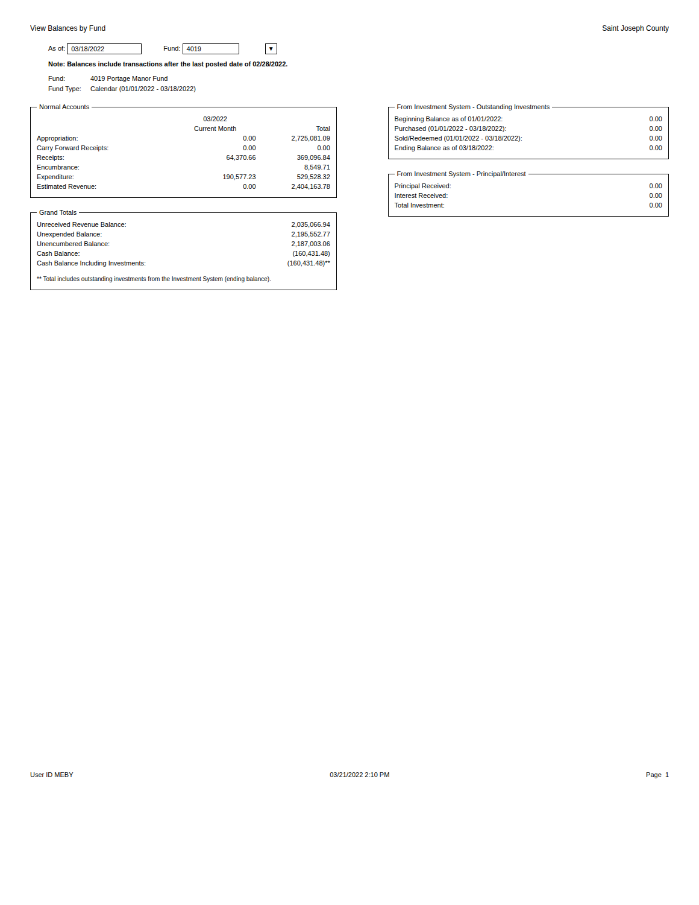View Balances by Fund
Saint Joseph County
As of: 03/18/2022 Fund: 4019 ▼
Note: Balances include transactions after the last posted date of 02/28/2022.
Fund: 4019 Portage Manor Fund
Fund Type: Calendar (01/01/2022 - 03/18/2022)
Normal Accounts
| | 03/2022 | |
| | Current Month | Total |
| Appropriation: | 0.00 | 2,725,081.09 |
| Carry Forward Receipts: | 0.00 | 0.00 |
| Receipts: | 64,370.66 | 369,096.84 |
| Encumbrance: | | 8,549.71 |
| Expenditure: | 190,577.23 | 529,528.32 |
| Estimated Revenue: | 0.00 | 2,404,163.78 |
Grand Totals
| Unreceived Revenue Balance: | 2,035,066.94 |
| Unexpended Balance: | 2,195,552.77 |
| Unencumbered Balance: | 2,187,003.06 |
| Cash Balance: | (160,431.48) |
| Cash Balance Including Investments: | (160,431.48)** |
** Total includes outstanding investments from the Investment System (ending balance).
From Investment System - Outstanding Investments
| Beginning Balance as of 01/01/2022: | 0.00 |
| Purchased (01/01/2022 - 03/18/2022): | 0.00 |
| Sold/Redeemed (01/01/2022 - 03/18/2022): | 0.00 |
| Ending Balance as of 03/18/2022: | 0.00 |
From Investment System - Principal/Interest
| Principal Received: | 0.00 |
| Interest Received: | 0.00 |
| Total Investment: | 0.00 |
User ID MEBY
Page 1
03/21/2022 2:10 PM